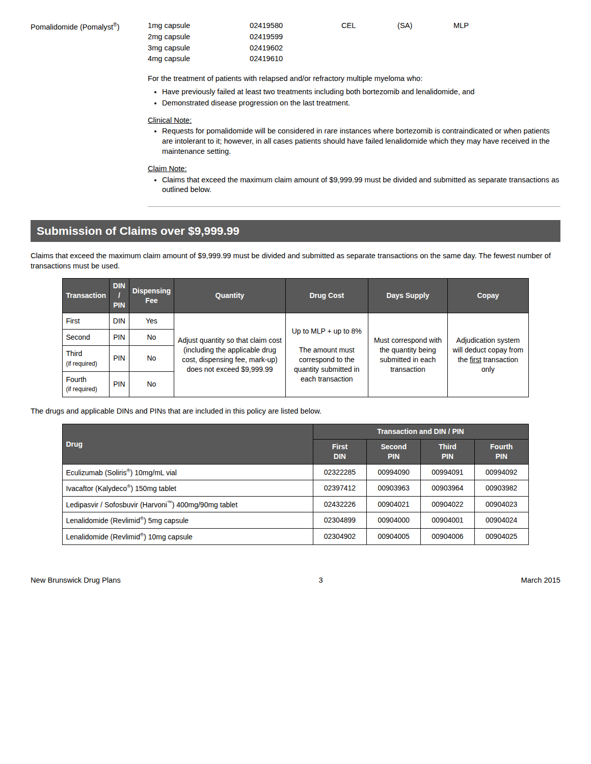Pomalidomide (Pomalyst®)
| 1mg capsule | 02419580 | CEL | (SA) | MLP |
| 2mg capsule | 02419599 |
| 3mg capsule | 02419602 |
| 4mg capsule | 02419610 |
For the treatment of patients with relapsed and/or refractory multiple myeloma who:
Have previously failed at least two treatments including both bortezomib and lenalidomide, and
Demonstrated disease progression on the last treatment.
Clinical Note:
Requests for pomalidomide will be considered in rare instances where bortezomib is contraindicated or when patients are intolerant to it; however, in all cases patients should have failed lenalidomide which they may have received in the maintenance setting.
Claim Note:
Claims that exceed the maximum claim amount of $9,999.99 must be divided and submitted as separate transactions as outlined below.
Submission of Claims over $9,999.99
Claims that exceed the maximum claim amount of $9,999.99 must be divided and submitted as separate transactions on the same day. The fewest number of transactions must be used.
| Transaction | DIN / PIN | Dispensing Fee | Quantity | Drug Cost | Days Supply | Copay |
| --- | --- | --- | --- | --- | --- | --- |
| First | DIN | Yes | Adjust quantity so that claim cost (including the applicable drug cost, dispensing fee, mark-up) does not exceed $9,999.99 | Up to MLP + up to 8% The amount must correspond to the quantity submitted in each transaction | Must correspond with the quantity being submitted in each transaction | Adjudication system will deduct copay from the first transaction only |
| Second | PIN | No |
| Third (if required) | PIN | No |
| Fourth (if required) | PIN | No |
The drugs and applicable DINs and PINs that are included in this policy are listed below.
| Drug | Transaction and DIN / PIN |
| --- | --- |
| First DIN | Second PIN | Third PIN | Fourth PIN |
| Eculizumab (Soliris ® ) 10mg/mL vial | 02322285 | 00994090 | 00994091 | 00994092 |
| Ivacaftor (Kalydeco ® ) 150mg tablet | 02397412 | 00903963 | 00903964 | 00903982 |
| Ledipasvir / Sofosbuvir (Harvoni ™ ) 400mg/90mg tablet | 02432226 | 00904021 | 00904022 | 00904023 |
| Lenalidomide (Revlimid ® ) 5mg capsule | 02304899 | 00904000 | 00904001 | 00904024 |
| Lenalidomide (Revlimid ® ) 10mg capsule | 02304902 | 00904005 | 00904006 | 00904025 |
New Brunswick Drug Plans
3
March 2015